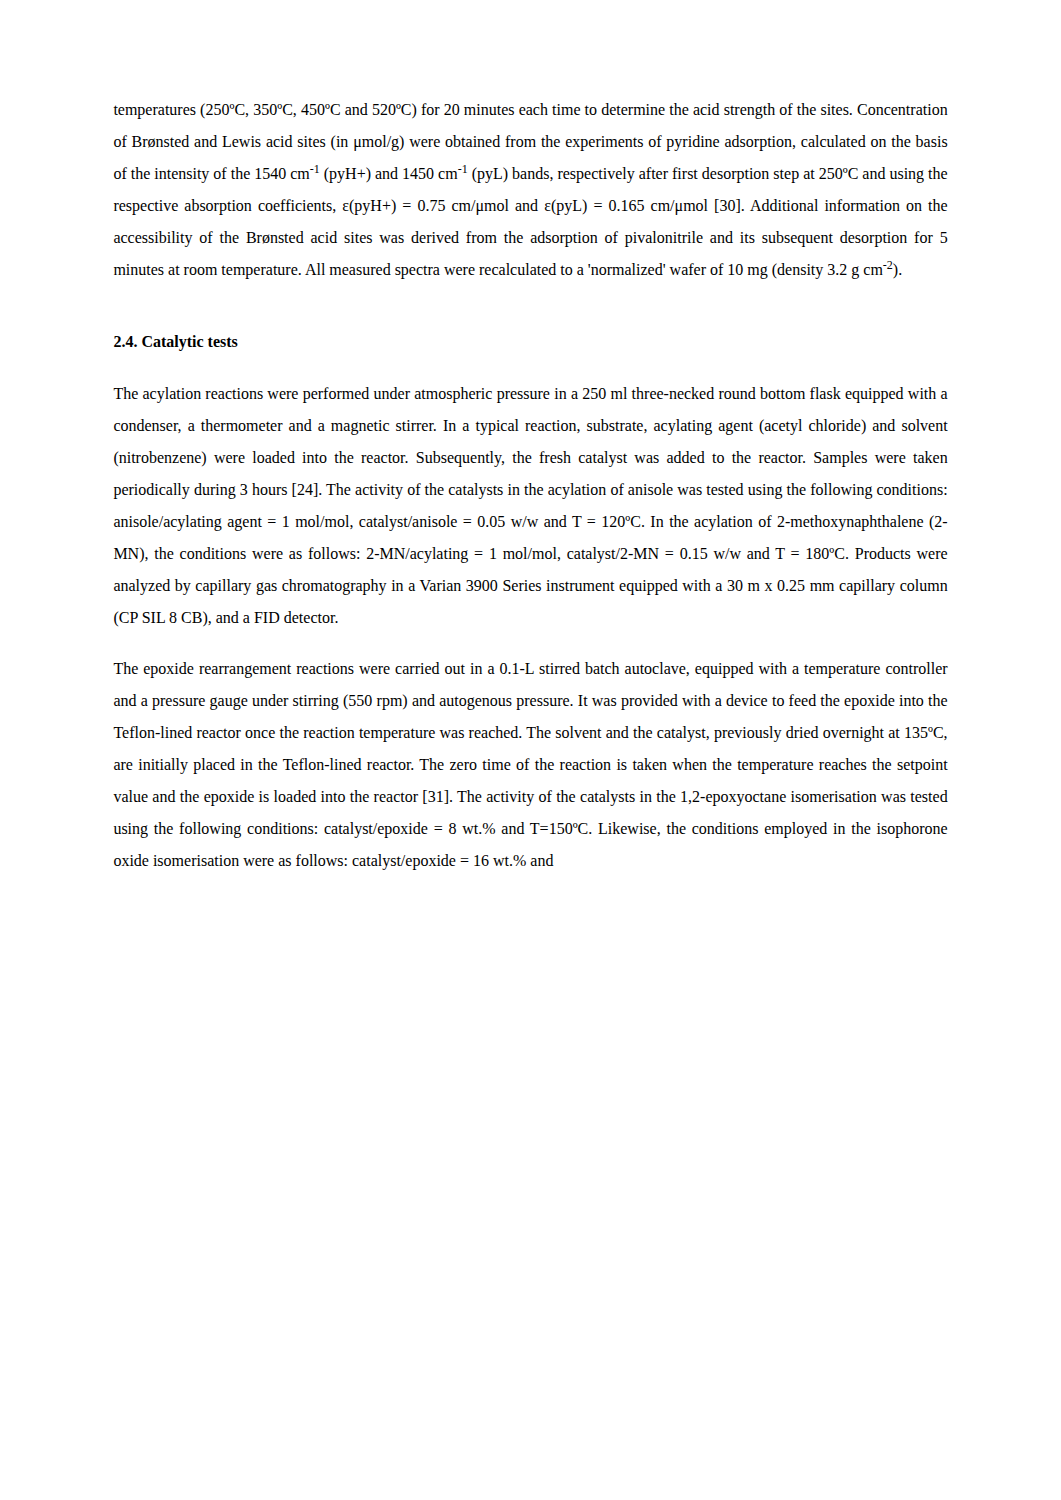temperatures (250ºC, 350ºC, 450ºC and 520ºC) for 20 minutes each time to determine the acid strength of the sites. Concentration of Brønsted and Lewis acid sites (in μmol/g) were obtained from the experiments of pyridine adsorption, calculated on the basis of the intensity of the 1540 cm-1 (pyH+) and 1450 cm-1 (pyL) bands, respectively after first desorption step at 250ºC and using the respective absorption coefficients, ε(pyH+) = 0.75 cm/μmol and ε(pyL) = 0.165 cm/μmol [30]. Additional information on the accessibility of the Brønsted acid sites was derived from the adsorption of pivalonitrile and its subsequent desorption for 5 minutes at room temperature. All measured spectra were recalculated to a 'normalized' wafer of 10 mg (density 3.2 g cm-2).
2.4. Catalytic tests
The acylation reactions were performed under atmospheric pressure in a 250 ml three-necked round bottom flask equipped with a condenser, a thermometer and a magnetic stirrer. In a typical reaction, substrate, acylating agent (acetyl chloride) and solvent (nitrobenzene) were loaded into the reactor. Subsequently, the fresh catalyst was added to the reactor. Samples were taken periodically during 3 hours [24]. The activity of the catalysts in the acylation of anisole was tested using the following conditions: anisole/acylating agent = 1 mol/mol, catalyst/anisole = 0.05 w/w and T = 120ºC. In the acylation of 2-methoxynaphthalene (2-MN), the conditions were as follows: 2-MN/acylating = 1 mol/mol, catalyst/2-MN = 0.15 w/w and T = 180ºC. Products were analyzed by capillary gas chromatography in a Varian 3900 Series instrument equipped with a 30 m x 0.25 mm capillary column (CP SIL 8 CB), and a FID detector.
The epoxide rearrangement reactions were carried out in a 0.1-L stirred batch autoclave, equipped with a temperature controller and a pressure gauge under stirring (550 rpm) and autogenous pressure. It was provided with a device to feed the epoxide into the Teflon-lined reactor once the reaction temperature was reached. The solvent and the catalyst, previously dried overnight at 135ºC, are initially placed in the Teflon-lined reactor. The zero time of the reaction is taken when the temperature reaches the setpoint value and the epoxide is loaded into the reactor [31]. The activity of the catalysts in the 1,2-epoxyoctane isomerisation was tested using the following conditions: catalyst/epoxide = 8 wt.% and T=150ºC. Likewise, the conditions employed in the isophorone oxide isomerisation were as follows: catalyst/epoxide = 16 wt.% and